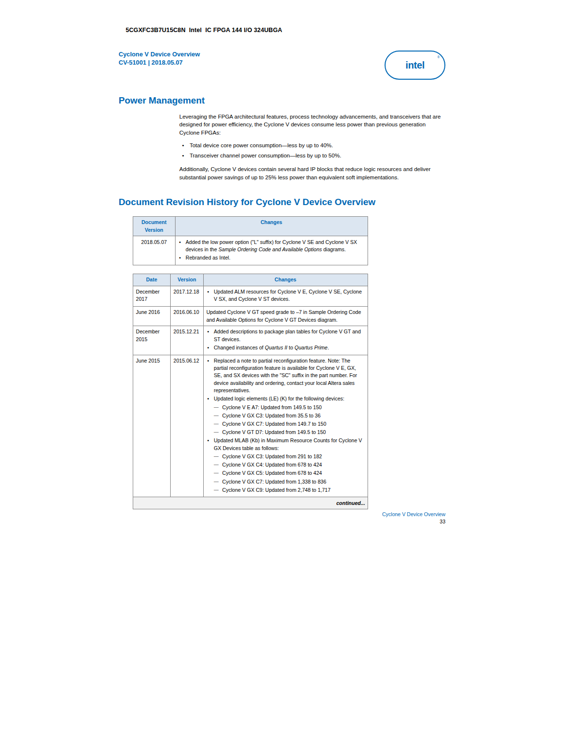5CGXFC3B7U15C8N Intel IC FPGA 144 I/O 324UBGA
Cyclone V Device Overview
CV-51001 | 2018.05.07
intel®
Power Management
Leveraging the FPGA architectural features, process technology advancements, and transceivers that are designed for power efficiency, the Cyclone V devices consume less power than previous generation Cyclone FPGAs:
Total device core power consumption—less by up to 40%.
Transceiver channel power consumption—less by up to 50%.
Additionally, Cyclone V devices contain several hard IP blocks that reduce logic resources and deliver substantial power savings of up to 25% less power than equivalent soft implementations.
Document Revision History for Cyclone V Device Overview
| Document Version | Changes |
| --- | --- |
| 2018.05.07 | Added the low power option ("L" suffix) for Cyclone V SE and Cyclone V SX devices in the Sample Ordering Code and Available Options diagrams. Rebranded as Intel. |
| Date | Version | Changes |
| --- | --- | --- |
| December 2017 | 2017.12.18 | Updated ALM resources for Cyclone V E, Cyclone V SE, Cyclone V SX, and Cyclone V ST devices. |
| June 2016 | 2016.06.10 | Updated Cyclone V GT speed grade to –7 in Sample Ordering Code and Available Options for Cyclone V GT Devices diagram. |
| December 2015 | 2015.12.21 | Added descriptions to package plan tables for Cyclone V GT and ST devices. Changed instances of Quartus II to Quartus Prime . |
| June 2015 | 2015.06.12 | Replaced a note to partial reconfiguration feature. Note: The partial reconfiguration feature is available for Cyclone V E, GX, SE, and SX devices with the "SC" suffix in the part number. For device availability and ordering, contact your local Altera sales representatives. Updated logic elements (LE) (K) for the following devices: Cyclone V E A7: Updated from 149.5 to 150 Cyclone V GX C3: Updated from 35.5 to 36 Cyclone V GX C7: Updated from 149.7 to 150 Cyclone V GT D7: Updated from 149.5 to 150 Updated MLAB (Kb) in Maximum Resource Counts for Cyclone V GX Devices table as follows: Cyclone V GX C3: Updated from 291 to 182 Cyclone V GX C4: Updated from 678 to 424 Cyclone V GX C5: Updated from 678 to 424 Cyclone V GX C7: Updated from 1,338 to 836 Cyclone V GX C9: Updated from 2,748 to 1,717 |
| continued... |
Cyclone V Device Overview
33